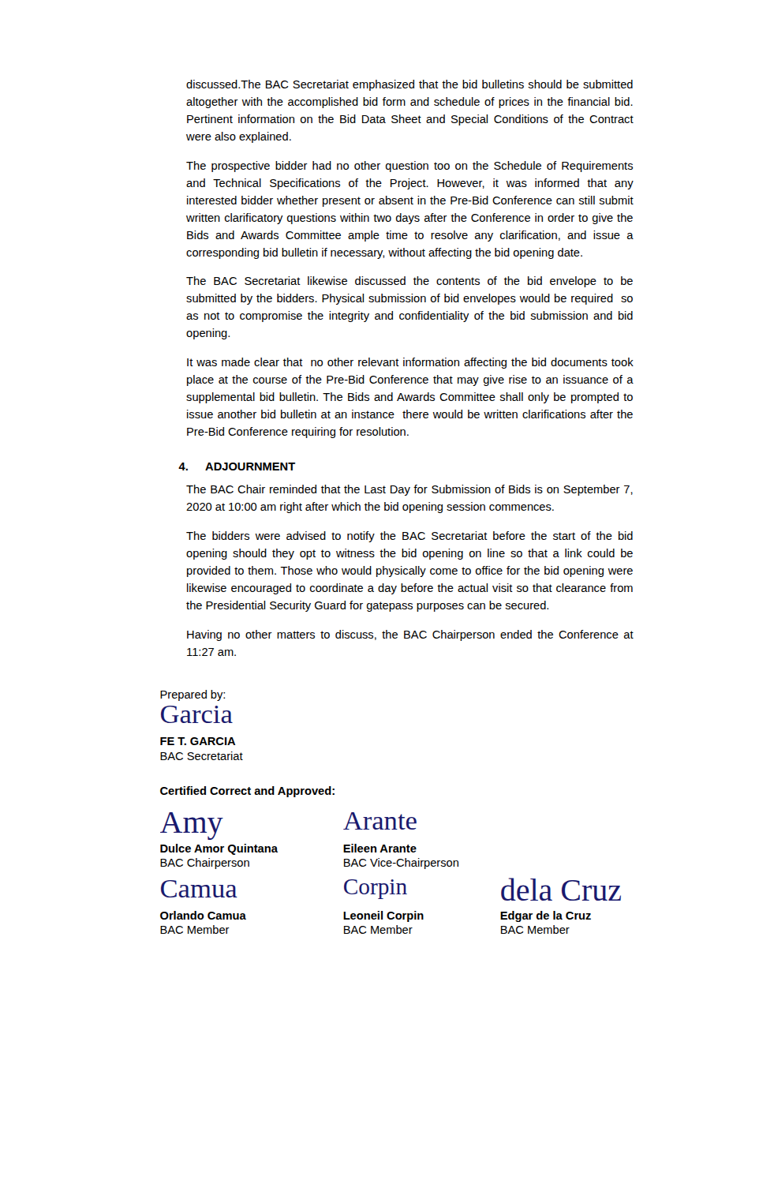discussed.The BAC Secretariat emphasized that the bid bulletins should be submitted altogether with the accomplished bid form and schedule of prices in the financial bid. Pertinent information on the Bid Data Sheet and Special Conditions of the Contract were also explained.
The prospective bidder had no other question too on the Schedule of Requirements and Technical Specifications of the Project. However, it was informed that any interested bidder whether present or absent in the Pre-Bid Conference can still submit written clarificatory questions within two days after the Conference in order to give the Bids and Awards Committee ample time to resolve any clarification, and issue a corresponding bid bulletin if necessary, without affecting the bid opening date.
The BAC Secretariat likewise discussed the contents of the bid envelope to be submitted by the bidders. Physical submission of bid envelopes would be required so as not to compromise the integrity and confidentiality of the bid submission and bid opening.
It was made clear that no other relevant information affecting the bid documents took place at the course of the Pre-Bid Conference that may give rise to an issuance of a supplemental bid bulletin. The Bids and Awards Committee shall only be prompted to issue another bid bulletin at an instance there would be written clarifications after the Pre-Bid Conference requiring for resolution.
ADJOURNMENT
The BAC Chair reminded that the Last Day for Submission of Bids is on September 7, 2020 at 10:00 am right after which the bid opening session commences.
The bidders were advised to notify the BAC Secretariat before the start of the bid opening should they opt to witness the bid opening on line so that a link could be provided to them. Those who would physically come to office for the bid opening were likewise encouraged to coordinate a day before the actual visit so that clearance from the Presidential Security Guard for gatepass purposes can be secured.
Having no other matters to discuss, the BAC Chairperson ended the Conference at 11:27 am.
Prepared by:
Garcia
FE T. GARCIA
BAC Secretariat
Certified Correct and Approved:
| Amy Dulce Amor Quintana BAC Chairperson | Arante Eileen Arante BAC Vice-Chairperson | |
| Camua Orlando Camua BAC Member | Corpin Leoneil Corpin BAC Member | dela Cruz Edgar de la Cruz BAC Member |